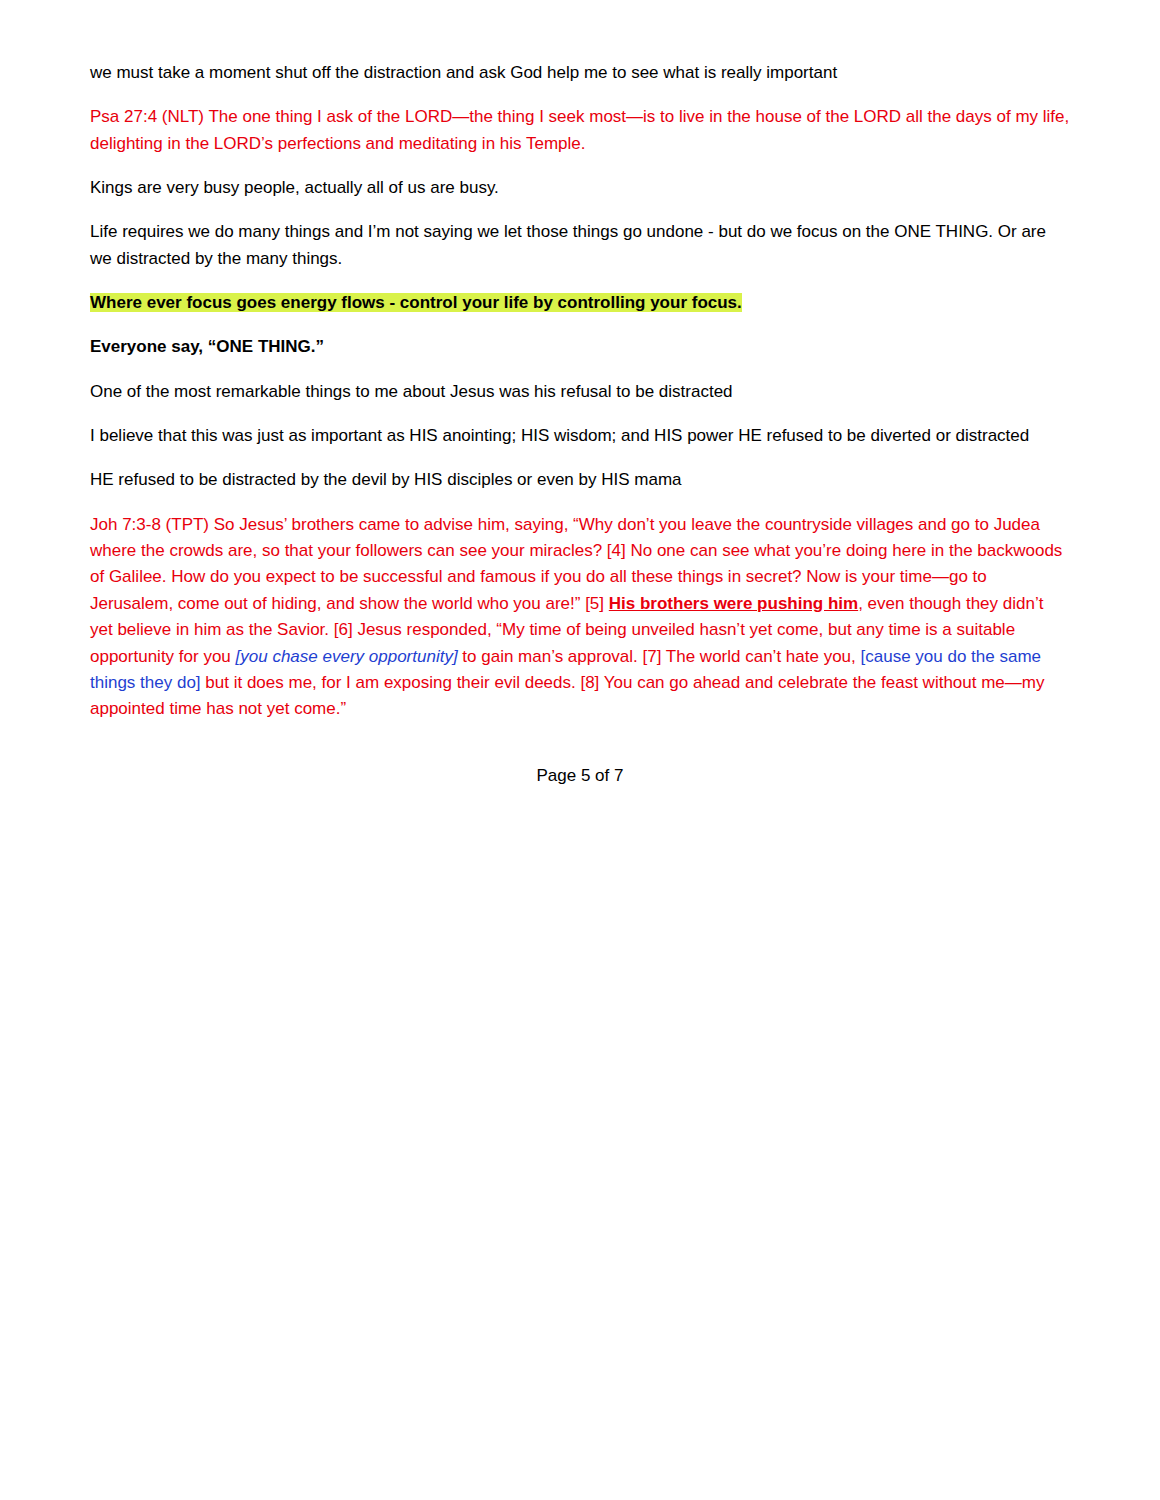we must take a moment shut off the distraction and ask God help me to see what is really important
Psa 27:4 (NLT) The one thing I ask of the LORD—the thing I seek most—is to live in the house of the LORD all the days of my life, delighting in the LORD’s perfections and meditating in his Temple.
Kings are very busy people, actually all of us are busy.
Life requires we do many things and I’m not saying we let those things go undone - but do we focus on the ONE THING. Or are we distracted by the many things.
Where ever focus goes energy flows - control your life by controlling your focus.
Everyone say, “ONE THING.”
One of the most remarkable things to me about Jesus was his refusal to be distracted
I believe that this was just as important as HIS anointing; HIS wisdom; and HIS power HE refused to be diverted or distracted
HE refused to be distracted by the devil by HIS disciples or even by HIS mama
Joh 7:3-8 (TPT) So Jesus’ brothers came to advise him, saying, “Why don’t you leave the countryside villages and go to Judea where the crowds are, so that your followers can see your miracles? [4] No one can see what you’re doing here in the backwoods of Galilee. How do you expect to be successful and famous if you do all these things in secret? Now is your time—go to Jerusalem, come out of hiding, and show the world who you are!” [5] His brothers were pushing him, even though they didn’t yet believe in him as the Savior. [6] Jesus responded, “My time of being unveiled hasn’t yet come, but any time is a suitable opportunity for you [you chase every opportunity] to gain man’s approval. [7] The world can’t hate you, [cause you do the same things they do] but it does me, for I am exposing their evil deeds. [8] You can go ahead and celebrate the feast without me—my appointed time has not yet come.”
Page 5 of 7